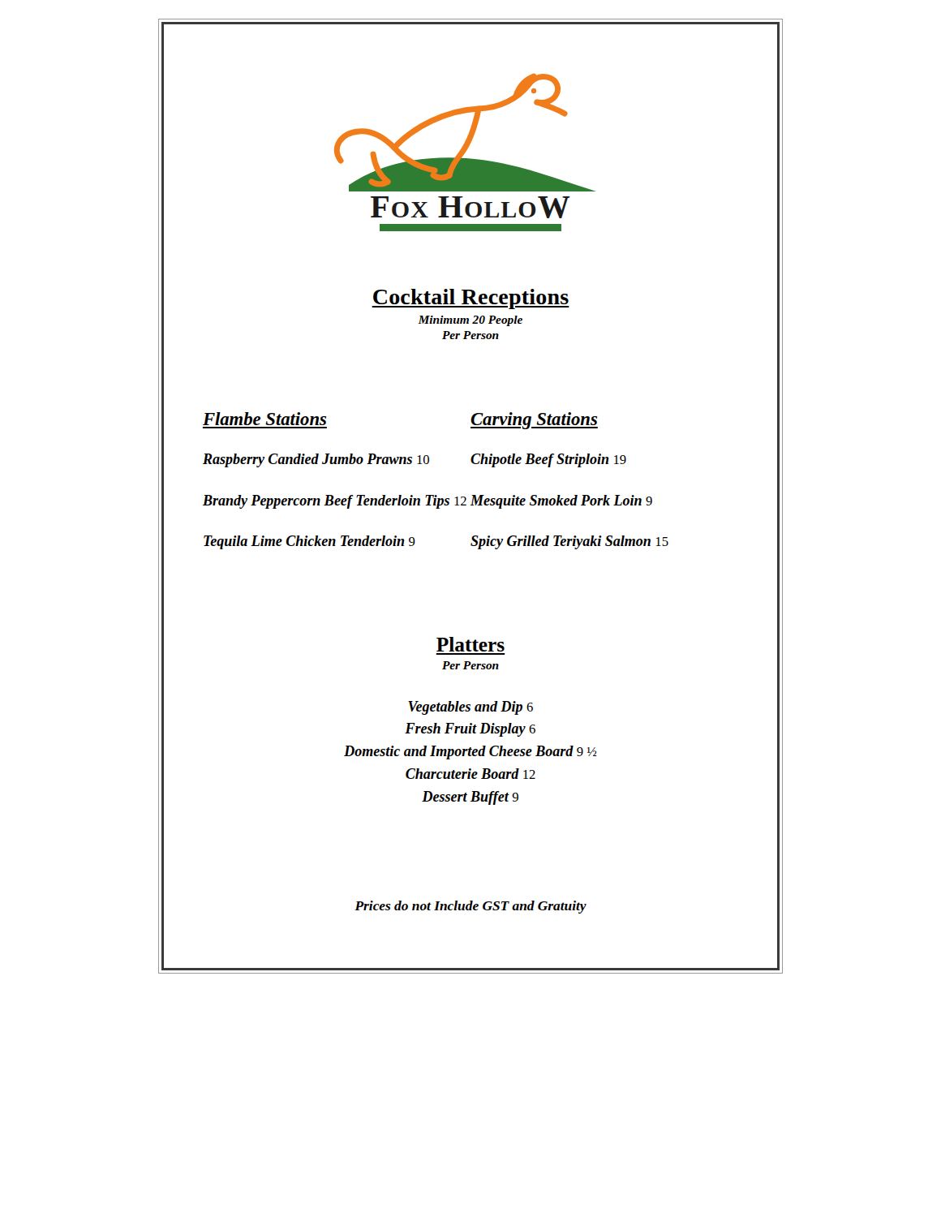FOX HOLLOW
Cocktail Receptions
Minimum 20 People
Per Person
| Flambe Stations Raspberry Candied Jumbo Prawns 10 Brandy Peppercorn Beef Tenderloin Tips 12 Tequila Lime Chicken Tenderloin 9 | Carving Stations Chipotle Beef Striploin 19 Mesquite Smoked Pork Loin 9 Spicy Grilled Teriyaki Salmon 15 |
Platters
Per Person
Vegetables and Dip 6
Fresh Fruit Display 6
Domestic and Imported Cheese Board 9 ½
Charcuterie Board 12
Dessert Buffet 9
Prices do not Include GST and Gratuity